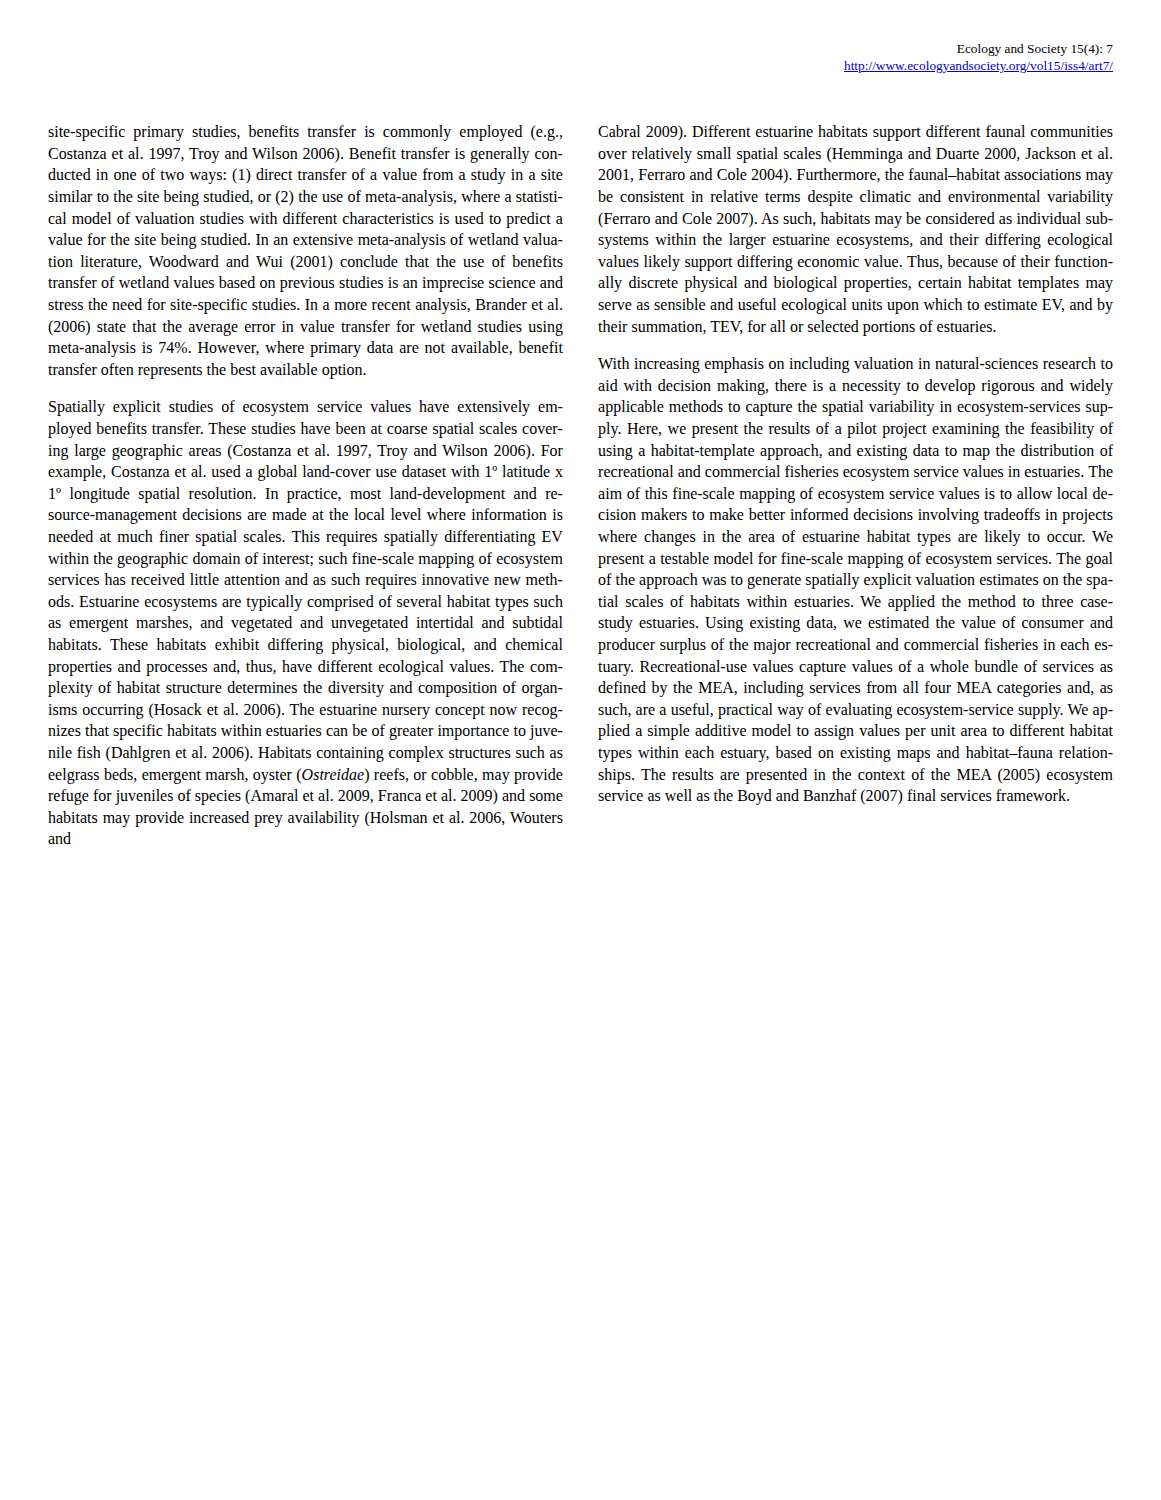Ecology and Society 15(4): 7
http://www.ecologyandsociety.org/vol15/iss4/art7/
site-specific primary studies, benefits transfer is commonly employed (e.g., Costanza et al. 1997, Troy and Wilson 2006). Benefit transfer is generally conducted in one of two ways: (1) direct transfer of a value from a study in a site similar to the site being studied, or (2) the use of meta-analysis, where a statistical model of valuation studies with different characteristics is used to predict a value for the site being studied. In an extensive meta-analysis of wetland valuation literature, Woodward and Wui (2001) conclude that the use of benefits transfer of wetland values based on previous studies is an imprecise science and stress the need for site-specific studies. In a more recent analysis, Brander et al. (2006) state that the average error in value transfer for wetland studies using meta-analysis is 74%. However, where primary data are not available, benefit transfer often represents the best available option.
Spatially explicit studies of ecosystem service values have extensively employed benefits transfer. These studies have been at coarse spatial scales covering large geographic areas (Costanza et al. 1997, Troy and Wilson 2006). For example, Costanza et al. used a global land-cover use dataset with 1º latitude x 1º longitude spatial resolution. In practice, most land-development and resource-management decisions are made at the local level where information is needed at much finer spatial scales. This requires spatially differentiating EV within the geographic domain of interest; such fine-scale mapping of ecosystem services has received little attention and as such requires innovative new methods. Estuarine ecosystems are typically comprised of several habitat types such as emergent marshes, and vegetated and unvegetated intertidal and subtidal habitats. These habitats exhibit differing physical, biological, and chemical properties and processes and, thus, have different ecological values. The complexity of habitat structure determines the diversity and composition of organisms occurring (Hosack et al. 2006). The estuarine nursery concept now recognizes that specific habitats within estuaries can be of greater importance to juvenile fish (Dahlgren et al. 2006). Habitats containing complex structures such as eelgrass beds, emergent marsh, oyster (Ostreidae) reefs, or cobble, may provide refuge for juveniles of species (Amaral et al. 2009, Franca et al. 2009) and some habitats may provide increased prey availability (Holsman et al. 2006, Wouters and
Cabral 2009). Different estuarine habitats support different faunal communities over relatively small spatial scales (Hemminga and Duarte 2000, Jackson et al. 2001, Ferraro and Cole 2004). Furthermore, the faunal–habitat associations may be consistent in relative terms despite climatic and environmental variability (Ferraro and Cole 2007). As such, habitats may be considered as individual subsystems within the larger estuarine ecosystems, and their differing ecological values likely support differing economic value. Thus, because of their functionally discrete physical and biological properties, certain habitat templates may serve as sensible and useful ecological units upon which to estimate EV, and by their summation, TEV, for all or selected portions of estuaries.
With increasing emphasis on including valuation in natural-sciences research to aid with decision making, there is a necessity to develop rigorous and widely applicable methods to capture the spatial variability in ecosystem-services supply. Here, we present the results of a pilot project examining the feasibility of using a habitat-template approach, and existing data to map the distribution of recreational and commercial fisheries ecosystem service values in estuaries. The aim of this fine-scale mapping of ecosystem service values is to allow local decision makers to make better informed decisions involving tradeoffs in projects where changes in the area of estuarine habitat types are likely to occur. We present a testable model for fine-scale mapping of ecosystem services. The goal of the approach was to generate spatially explicit valuation estimates on the spatial scales of habitats within estuaries. We applied the method to three case-study estuaries. Using existing data, we estimated the value of consumer and producer surplus of the major recreational and commercial fisheries in each estuary. Recreational-use values capture values of a whole bundle of services as defined by the MEA, including services from all four MEA categories and, as such, are a useful, practical way of evaluating ecosystem-service supply. We applied a simple additive model to assign values per unit area to different habitat types within each estuary, based on existing maps and habitat–fauna relationships. The results are presented in the context of the MEA (2005) ecosystem service as well as the Boyd and Banzhaf (2007) final services framework.